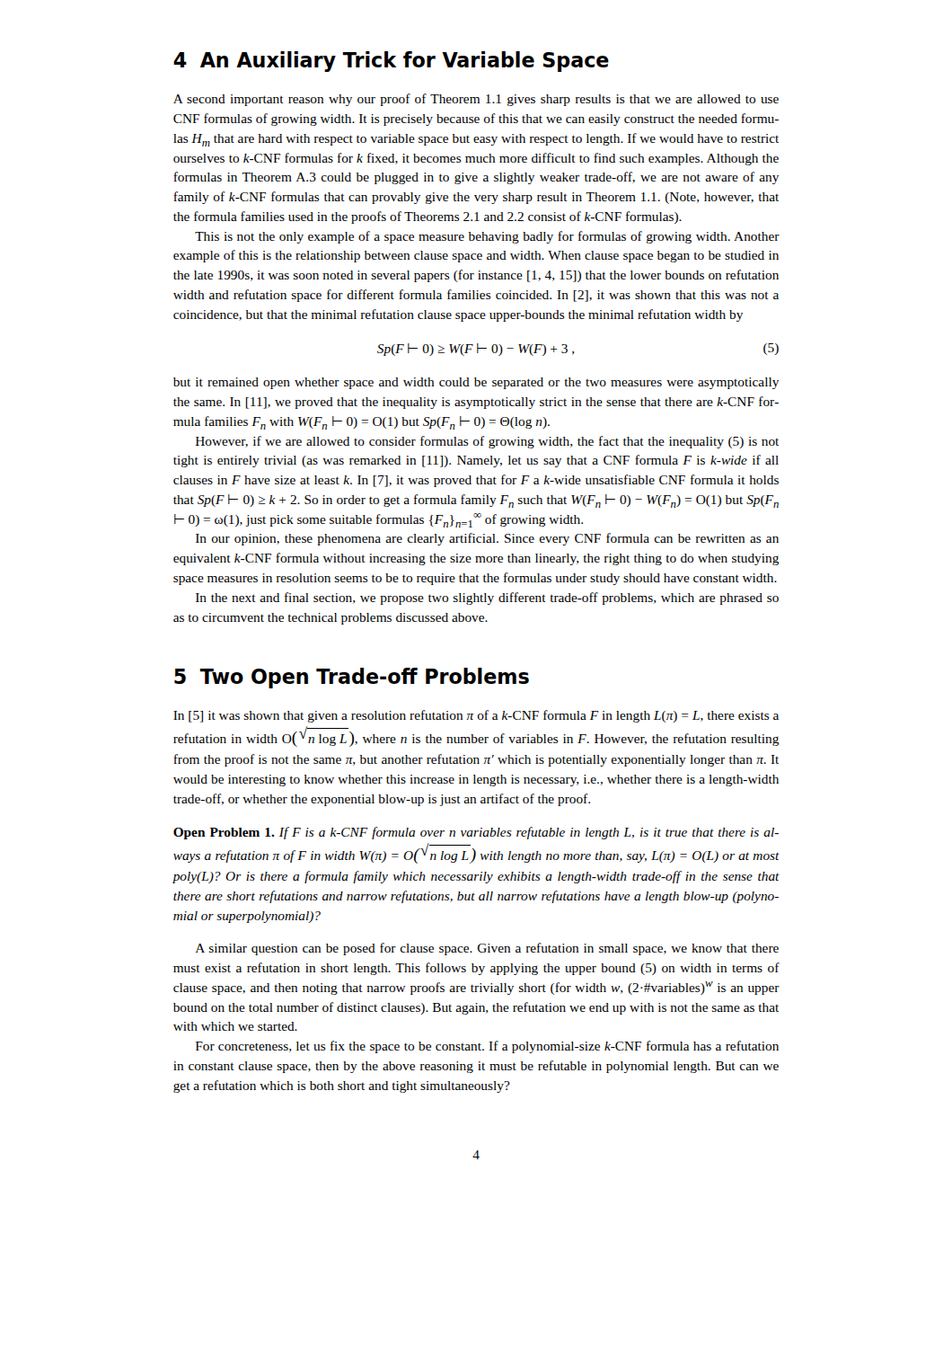4 An Auxiliary Trick for Variable Space
A second important reason why our proof of Theorem 1.1 gives sharp results is that we are allowed to use CNF formulas of growing width. It is precisely because of this that we can easily construct the needed formulas Hm that are hard with respect to variable space but easy with respect to length. If we would have to restrict ourselves to k-CNF formulas for k fixed, it becomes much more difficult to find such examples. Although the formulas in Theorem A.3 could be plugged in to give a slightly weaker trade-off, we are not aware of any family of k-CNF formulas that can provably give the very sharp result in Theorem 1.1. (Note, however, that the formula families used in the proofs of Theorems 2.1 and 2.2 consist of k-CNF formulas).
This is not the only example of a space measure behaving badly for formulas of growing width. Another example of this is the relationship between clause space and width. When clause space began to be studied in the late 1990s, it was soon noted in several papers (for instance [1, 4, 15]) that the lower bounds on refutation width and refutation space for different formula families coincided. In [2], it was shown that this was not a coincidence, but that the minimal refutation clause space upper-bounds the minimal refutation width by
Sp(F ⊢ 0) ≥ W(F ⊢ 0) − W(F) + 3 ,(5)
but it remained open whether space and width could be separated or the two measures were asymptotically the same. In [11], we proved that the inequality is asymptotically strict in the sense that there are k-CNF formula families Fn with W(Fn ⊢ 0) = O(1) but Sp(Fn ⊢ 0) = Θ(log n).
However, if we are allowed to consider formulas of growing width, the fact that the inequality (5) is not tight is entirely trivial (as was remarked in [11]). Namely, let us say that a CNF formula F is k-wide if all clauses in F have size at least k. In [7], it was proved that for F a k-wide unsatisfiable CNF formula it holds that Sp(F ⊢ 0) ≥ k + 2. So in order to get a formula family Fn such that W(Fn ⊢ 0) − W(Fn) = O(1) but Sp(Fn ⊢ 0) = ω(1), just pick some suitable formulas {Fn}n=1∞ of growing width.
In our opinion, these phenomena are clearly artificial. Since every CNF formula can be rewritten as an equivalent k-CNF formula without increasing the size more than linearly, the right thing to do when studying space measures in resolution seems to be to require that the formulas under study should have constant width.
In the next and final section, we propose two slightly different trade-off problems, which are phrased so as to circumvent the technical problems discussed above.
5 Two Open Trade-off Problems
In [5] it was shown that given a resolution refutation π of a k-CNF formula F in length L(π) = L, there exists a refutation in width O(n log L), where n is the number of variables in F. However, the refutation resulting from the proof is not the same π, but another refutation π′ which is potentially exponentially longer than π. It would be interesting to know whether this increase in length is necessary, i.e., whether there is a length-width trade-off, or whether the exponential blow-up is just an artifact of the proof.
Open Problem 1. If F is a k-CNF formula over n variables refutable in length L, is it true that there is always a refutation π of F in width W(π) = O(n log L) with length no more than, say, L(π) = O(L) or at most poly(L)? Or is there a formula family which necessarily exhibits a length-width trade-off in the sense that there are short refutations and narrow refutations, but all narrow refutations have a length blow-up (polynomial or superpolynomial)?
A similar question can be posed for clause space. Given a refutation in small space, we know that there must exist a refutation in short length. This follows by applying the upper bound (5) on width in terms of clause space, and then noting that narrow proofs are trivially short (for width w, (2·#variables)w is an upper bound on the total number of distinct clauses). But again, the refutation we end up with is not the same as that with which we started.
For concreteness, let us fix the space to be constant. If a polynomial-size k-CNF formula has a refutation in constant clause space, then by the above reasoning it must be refutable in polynomial length. But can we get a refutation which is both short and tight simultaneously?
4